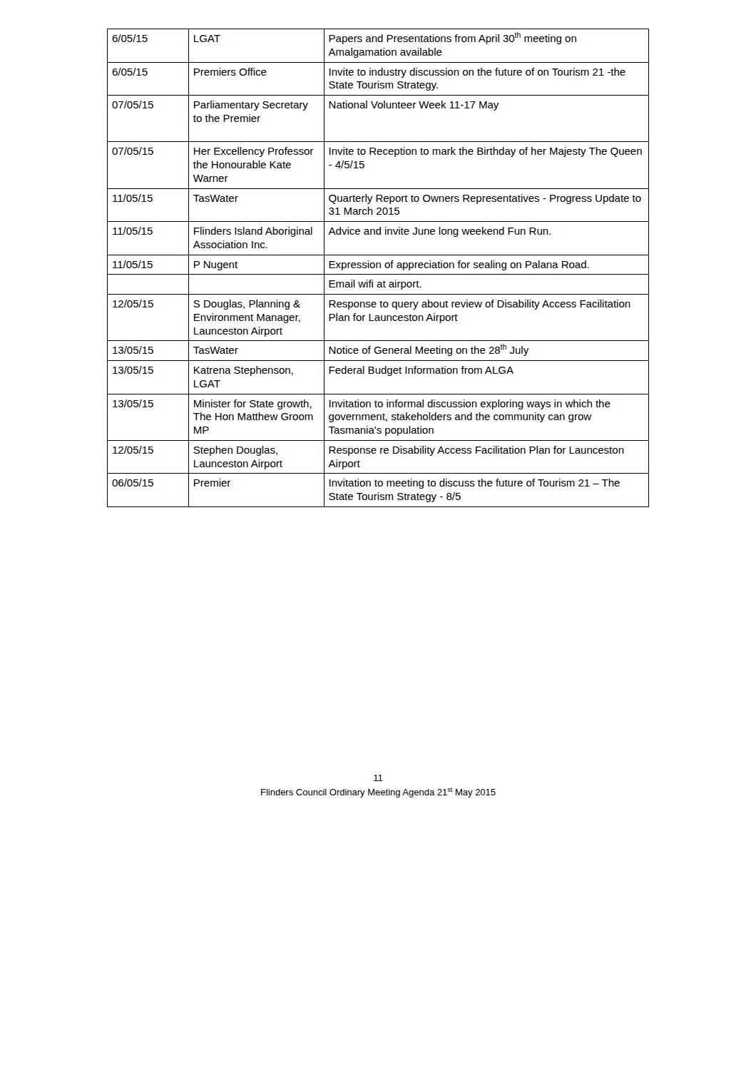| 6/05/15 | LGAT | Papers and Presentations from April 30 th meeting on Amalgamation available |
| 6/05/15 | Premiers Office | Invite to industry discussion on the future of on Tourism 21 -the State Tourism Strategy. |
| 07/05/15 | Parliamentary Secretary to the Premier | National Volunteer Week 11-17 May |
| 07/05/15 | Her Excellency Professor the Honourable Kate Warner | Invite to Reception to mark the Birthday of her Majesty The Queen - 4/5/15 |
| 11/05/15 | TasWater | Quarterly Report to Owners Representatives - Progress Update to 31 March 2015 |
| 11/05/15 | Flinders Island Aboriginal Association Inc. | Advice and invite June long weekend Fun Run. |
| 11/05/15 | P Nugent | Expression of appreciation for sealing on Palana Road. |
| | | Email wifi at airport. |
| 12/05/15 | S Douglas, Planning & Environment Manager, Launceston Airport | Response to query about review of Disability Access Facilitation Plan for Launceston Airport |
| 13/05/15 | TasWater | Notice of General Meeting on the 28 th July |
| 13/05/15 | Katrena Stephenson, LGAT | Federal Budget Information from ALGA |
| 13/05/15 | Minister for State growth, The Hon Matthew Groom MP | Invitation to informal discussion exploring ways in which the government, stakeholders and the community can grow Tasmania's population |
| 12/05/15 | Stephen Douglas, Launceston Airport | Response re Disability Access Facilitation Plan for Launceston Airport |
| 06/05/15 | Premier | Invitation to meeting to discuss the future of Tourism 21 – The State Tourism Strategy - 8/5 |
11
Flinders Council Ordinary Meeting Agenda 21st May 2015